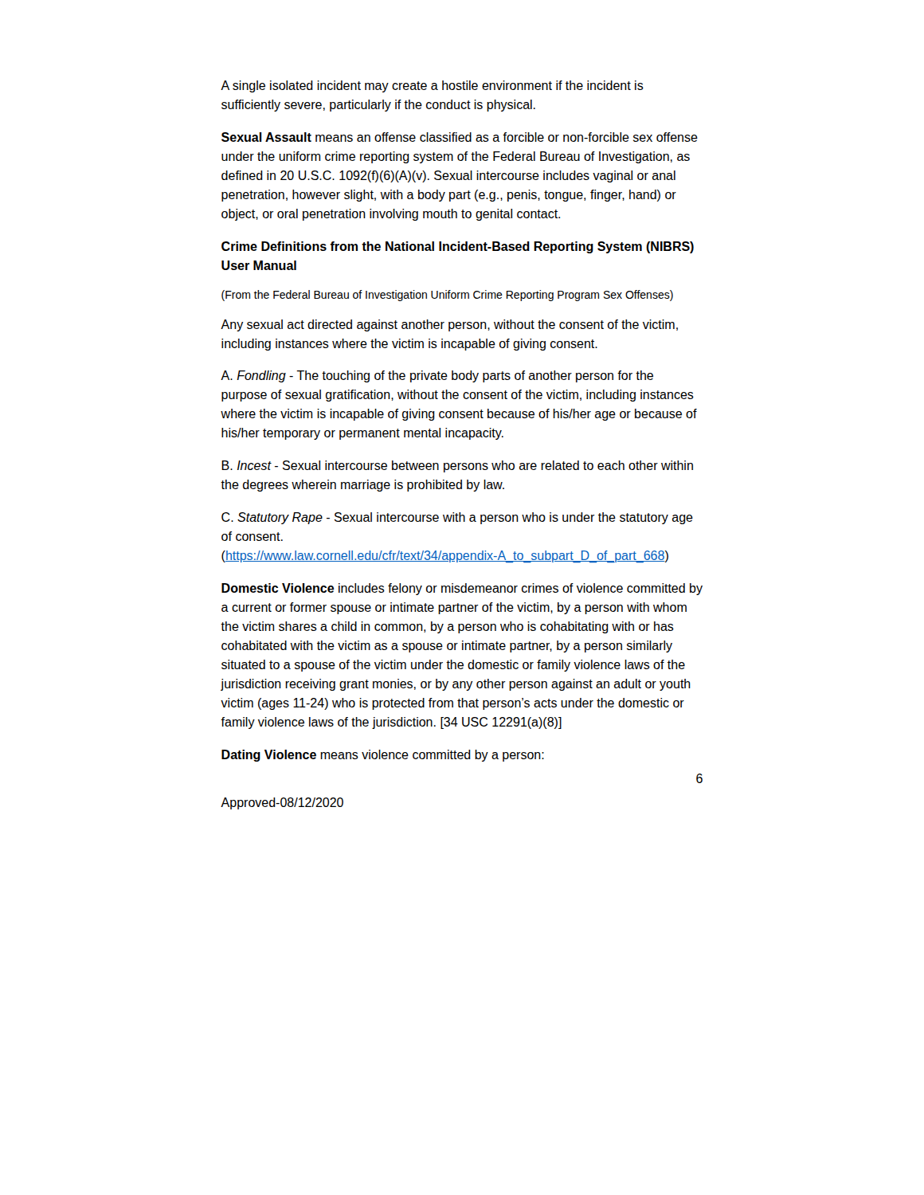A single isolated incident may create a hostile environment if the incident is sufficiently severe, particularly if the conduct is physical.
Sexual Assault means an offense classified as a forcible or non-forcible sex offense under the uniform crime reporting system of the Federal Bureau of Investigation, as defined in 20 U.S.C. 1092(f)(6)(A)(v). Sexual intercourse includes vaginal or anal penetration, however slight, with a body part (e.g., penis, tongue, finger, hand) or object, or oral penetration involving mouth to genital contact.
Crime Definitions from the National Incident-Based Reporting System (NIBRS) User Manual
(From the Federal Bureau of Investigation Uniform Crime Reporting Program Sex Offenses)
Any sexual act directed against another person, without the consent of the victim, including instances where the victim is incapable of giving consent.
A. Fondling - The touching of the private body parts of another person for the purpose of sexual gratification, without the consent of the victim, including instances where the victim is incapable of giving consent because of his/her age or because of his/her temporary or permanent mental incapacity.
B. Incest - Sexual intercourse between persons who are related to each other within the degrees wherein marriage is prohibited by law.
C. Statutory Rape - Sexual intercourse with a person who is under the statutory age of consent.
(https://www.law.cornell.edu/cfr/text/34/appendix-A_to_subpart_D_of_part_668)
Domestic Violence includes felony or misdemeanor crimes of violence committed by a current or former spouse or intimate partner of the victim, by a person with whom the victim shares a child in common, by a person who is cohabitating with or has cohabitated with the victim as a spouse or intimate partner, by a person similarly situated to a spouse of the victim under the domestic or family violence laws of the jurisdiction receiving grant monies, or by any other person against an adult or youth victim (ages 11-24) who is protected from that person’s acts under the domestic or family violence laws of the jurisdiction. [34 USC 12291(a)(8)]
Dating Violence means violence committed by a person:
6
Approved-08/12/2020